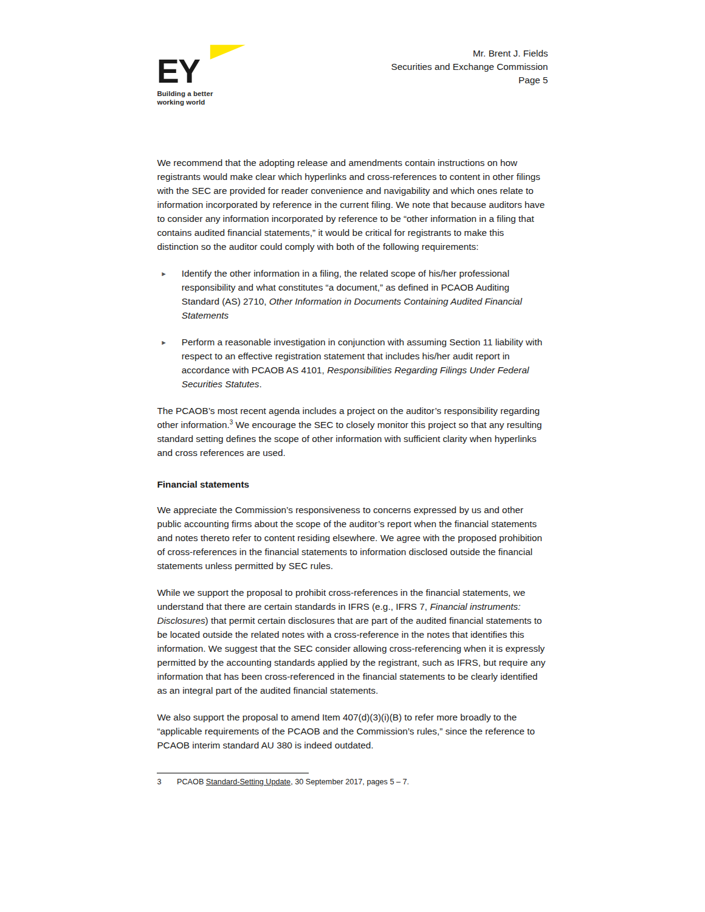EY
Building a better
working world
Mr. Brent J. Fields
Securities and Exchange Commission
Page 5
We recommend that the adopting release and amendments contain instructions on how registrants would make clear which hyperlinks and cross-references to content in other filings with the SEC are provided for reader convenience and navigability and which ones relate to information incorporated by reference in the current filing. We note that because auditors have to consider any information incorporated by reference to be “other information in a filing that contains audited financial statements,” it would be critical for registrants to make this distinction so the auditor could comply with both of the following requirements:
Identify the other information in a filing, the related scope of his/her professional responsibility and what constitutes “a document,” as defined in PCAOB Auditing Standard (AS) 2710, Other Information in Documents Containing Audited Financial Statements
Perform a reasonable investigation in conjunction with assuming Section 11 liability with respect to an effective registration statement that includes his/her audit report in accordance with PCAOB AS 4101, Responsibilities Regarding Filings Under Federal Securities Statutes.
The PCAOB’s most recent agenda includes a project on the auditor’s responsibility regarding other information.3 We encourage the SEC to closely monitor this project so that any resulting standard setting defines the scope of other information with sufficient clarity when hyperlinks and cross references are used.
Financial statements
We appreciate the Commission’s responsiveness to concerns expressed by us and other public accounting firms about the scope of the auditor’s report when the financial statements and notes thereto refer to content residing elsewhere. We agree with the proposed prohibition of cross-references in the financial statements to information disclosed outside the financial statements unless permitted by SEC rules.
While we support the proposal to prohibit cross-references in the financial statements, we understand that there are certain standards in IFRS (e.g., IFRS 7, Financial instruments: Disclosures) that permit certain disclosures that are part of the audited financial statements to be located outside the related notes with a cross-reference in the notes that identifies this information. We suggest that the SEC consider allowing cross-referencing when it is expressly permitted by the accounting standards applied by the registrant, such as IFRS, but require any information that has been cross-referenced in the financial statements to be clearly identified as an integral part of the audited financial statements.
We also support the proposal to amend Item 407(d)(3)(i)(B) to refer more broadly to the “applicable requirements of the PCAOB and the Commission’s rules,” since the reference to PCAOB interim standard AU 380 is indeed outdated.
3
PCAOB Standard-Setting Update, 30 September 2017, pages 5 – 7.